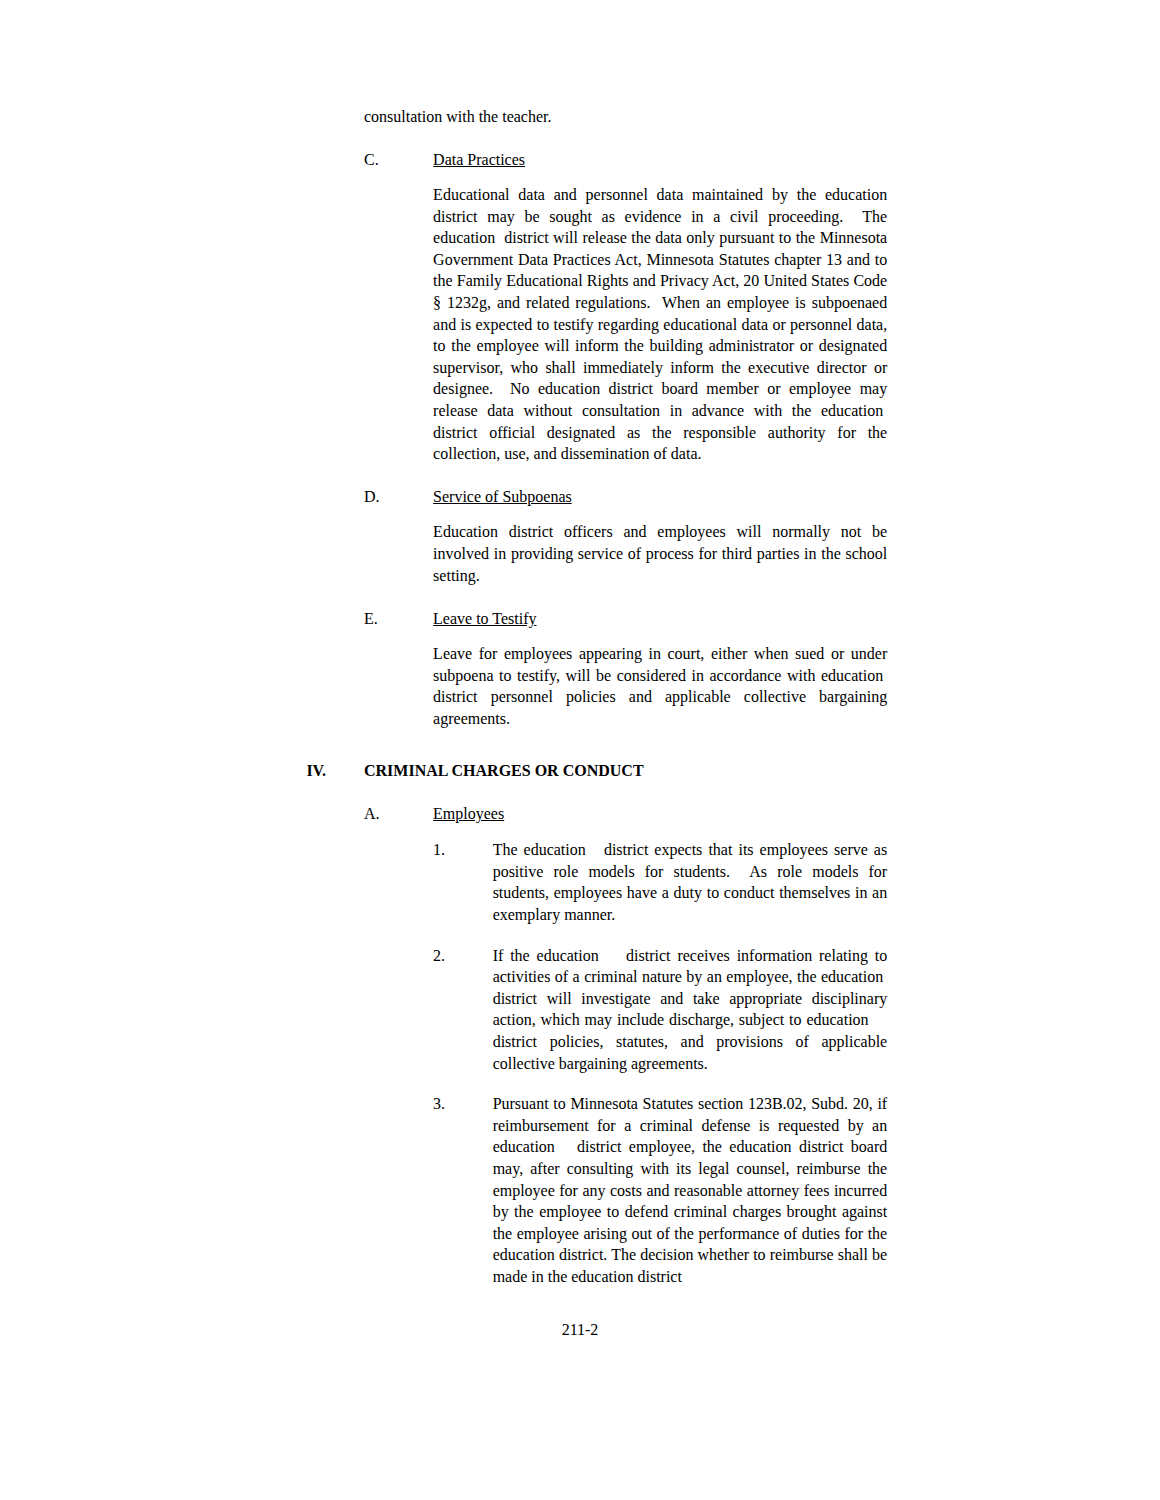consultation with the teacher.
C. Data Practices
Educational data and personnel data maintained by the education district may be sought as evidence in a civil proceeding. The education district will release the data only pursuant to the Minnesota Government Data Practices Act, Minnesota Statutes chapter 13 and to the Family Educational Rights and Privacy Act, 20 United States Code § 1232g, and related regulations. When an employee is subpoenaed and is expected to testify regarding educational data or personnel data, to the employee will inform the building administrator or designated supervisor, who shall immediately inform the executive director or designee. No education district board member or employee may release data without consultation in advance with the education district official designated as the responsible authority for the collection, use, and dissemination of data.
D. Service of Subpoenas
Education district officers and employees will normally not be involved in providing service of process for third parties in the school setting.
E. Leave to Testify
Leave for employees appearing in court, either when sued or under subpoena to testify, will be considered in accordance with education district personnel policies and applicable collective bargaining agreements.
IV. CRIMINAL CHARGES OR CONDUCT
A. Employees
1. The education district expects that its employees serve as positive role models for students. As role models for students, employees have a duty to conduct themselves in an exemplary manner.
2. If the education district receives information relating to activities of a criminal nature by an employee, the education district will investigate and take appropriate disciplinary action, which may include discharge, subject to education district policies, statutes, and provisions of applicable collective bargaining agreements.
3. Pursuant to Minnesota Statutes section 123B.02, Subd. 20, if reimbursement for a criminal defense is requested by an education district employee, the education district board may, after consulting with its legal counsel, reimburse the employee for any costs and reasonable attorney fees incurred by the employee to defend criminal charges brought against the employee arising out of the performance of duties for the education district. The decision whether to reimburse shall be made in the education district
211-2